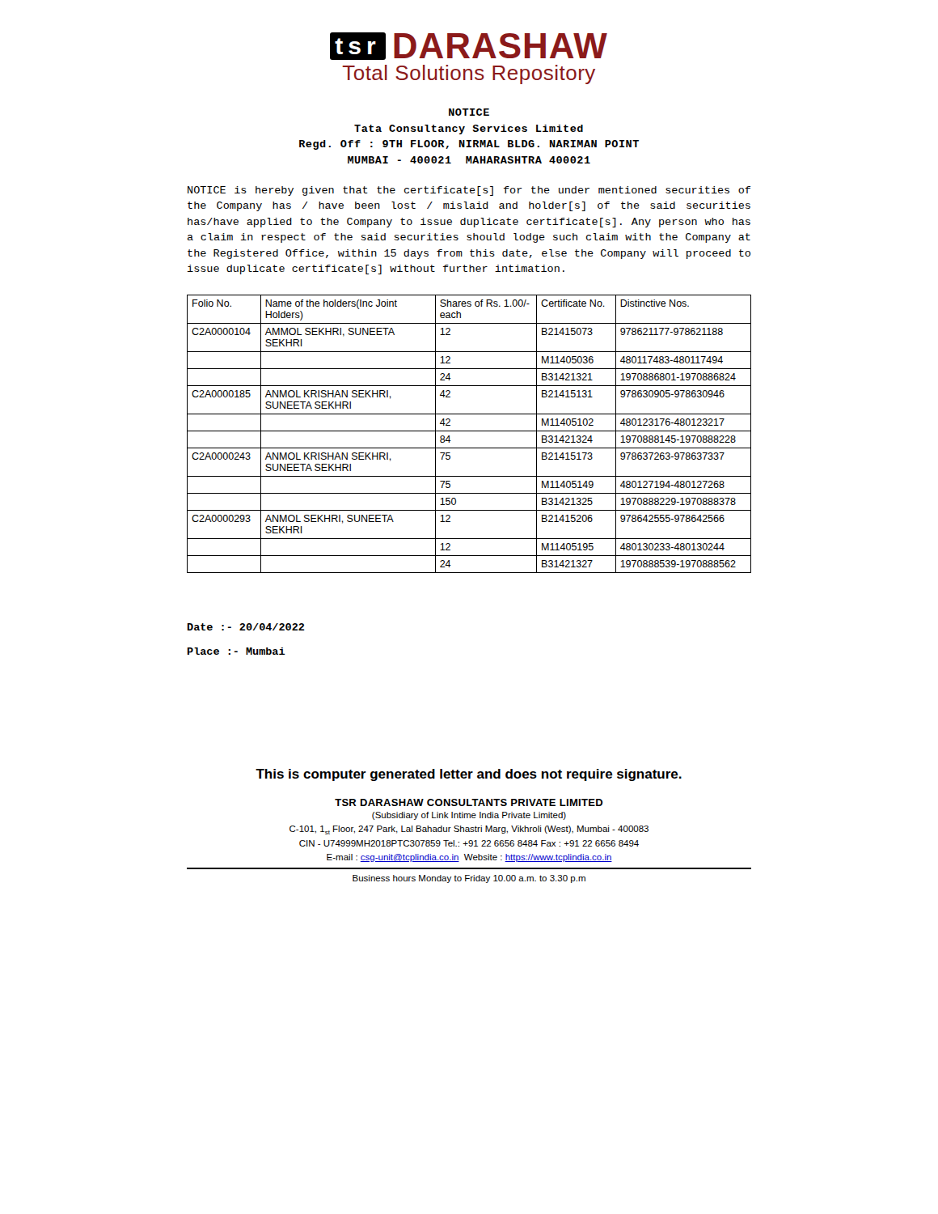tsr DARASHAW
Total Solutions Repository
NOTICE
Tata Consultancy Services Limited
Regd. Off : 9TH FLOOR, NIRMAL BLDG. NARIMAN POINT
MUMBAI - 400021 MAHARASHTRA 400021
NOTICE is hereby given that the certificate[s] for the under mentioned securities of the Company has / have been lost / mislaid and holder[s] of the said securities has/have applied to the Company to issue duplicate certificate[s]. Any person who has a claim in respect of the said securities should lodge such claim with the Company at the Registered Office, within 15 days from this date, else the Company will proceed to issue duplicate certificate[s] without further intimation.
| Folio No. | Name of the holders(Inc Joint Holders) | Shares of Rs. 1.00/- each | Certificate No. | Distinctive Nos. |
| --- | --- | --- | --- | --- |
| C2A0000104 | AMMOL SEKHRI, SUNEETA SEKHRI | 12 | B21415073 | 978621177-978621188 |
| | | 12 | M11405036 | 480117483-480117494 |
| | | 24 | B31421321 | 1970886801-1970886824 |
| C2A0000185 | ANMOL KRISHAN SEKHRI, SUNEETA SEKHRI | 42 | B21415131 | 978630905-978630946 |
| | | 42 | M11405102 | 480123176-480123217 |
| | | 84 | B31421324 | 1970888145-1970888228 |
| C2A0000243 | ANMOL KRISHAN SEKHRI, SUNEETA SEKHRI | 75 | B21415173 | 978637263-978637337 |
| | | 75 | M11405149 | 480127194-480127268 |
| | | 150 | B31421325 | 1970888229-1970888378 |
| C2A0000293 | ANMOL SEKHRI, SUNEETA SEKHRI | 12 | B21415206 | 978642555-978642566 |
| | | 12 | M11405195 | 480130233-480130244 |
| | | 24 | B31421327 | 1970888539-1970888562 |
Date :- 20/04/2022
Place :- Mumbai
This is computer generated letter and does not require signature.
TSR DARASHAW CONSULTANTS PRIVATE LIMITED
(Subsidiary of Link Intime India Private Limited)
C-101, 1st Floor, 247 Park, Lal Bahadur Shastri Marg, Vikhroli (West), Mumbai - 400083
CIN - U74999MH2018PTC307859 Tel.: +91 22 6656 8484 Fax : +91 22 6656 8494
E-mail : csg-unit@tcplindia.co.in Website : https://www.tcplindia.co.in
Business hours Monday to Friday 10.00 a.m. to 3.30 p.m